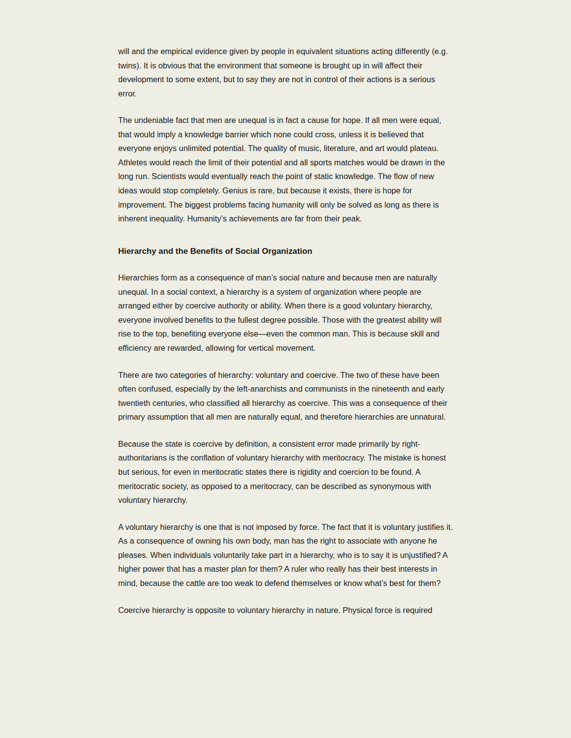will and the empirical evidence given by people in equivalent situations acting differently (e.g. twins). It is obvious that the environment that someone is brought up in will affect their development to some extent, but to say they are not in control of their actions is a serious error.
The undeniable fact that men are unequal is in fact a cause for hope. If all men were equal, that would imply a knowledge barrier which none could cross, unless it is believed that everyone enjoys unlimited potential. The quality of music, literature, and art would plateau. Athletes would reach the limit of their potential and all sports matches would be drawn in the long run. Scientists would eventually reach the point of static knowledge. The flow of new ideas would stop completely. Genius is rare, but because it exists, there is hope for improvement. The biggest problems facing humanity will only be solved as long as there is inherent inequality. Humanity’s achievements are far from their peak.
Hierarchy and the Benefits of Social Organization
Hierarchies form as a consequence of man’s social nature and because men are naturally unequal. In a social context, a hierarchy is a system of organization where people are arranged either by coercive authority or ability. When there is a good voluntary hierarchy, everyone involved benefits to the fullest degree possible. Those with the greatest ability will rise to the top, benefiting everyone else—even the common man. This is because skill and efficiency are rewarded, allowing for vertical movement.
There are two categories of hierarchy: voluntary and coercive. The two of these have been often confused, especially by the left-anarchists and communists in the nineteenth and early twentieth centuries, who classified all hierarchy as coercive. This was a consequence of their primary assumption that all men are naturally equal, and therefore hierarchies are unnatural.
Because the state is coercive by definition, a consistent error made primarily by right-authoritarians is the conflation of voluntary hierarchy with meritocracy. The mistake is honest but serious, for even in meritocratic states there is rigidity and coercion to be found. A meritocratic society, as opposed to a meritocracy, can be described as synonymous with voluntary hierarchy.
A voluntary hierarchy is one that is not imposed by force. The fact that it is voluntary justifies it. As a consequence of owning his own body, man has the right to associate with anyone he pleases. When individuals voluntarily take part in a hierarchy, who is to say it is unjustified? A higher power that has a master plan for them? A ruler who really has their best interests in mind, because the cattle are too weak to defend themselves or know what’s best for them?
Coercive hierarchy is opposite to voluntary hierarchy in nature. Physical force is required